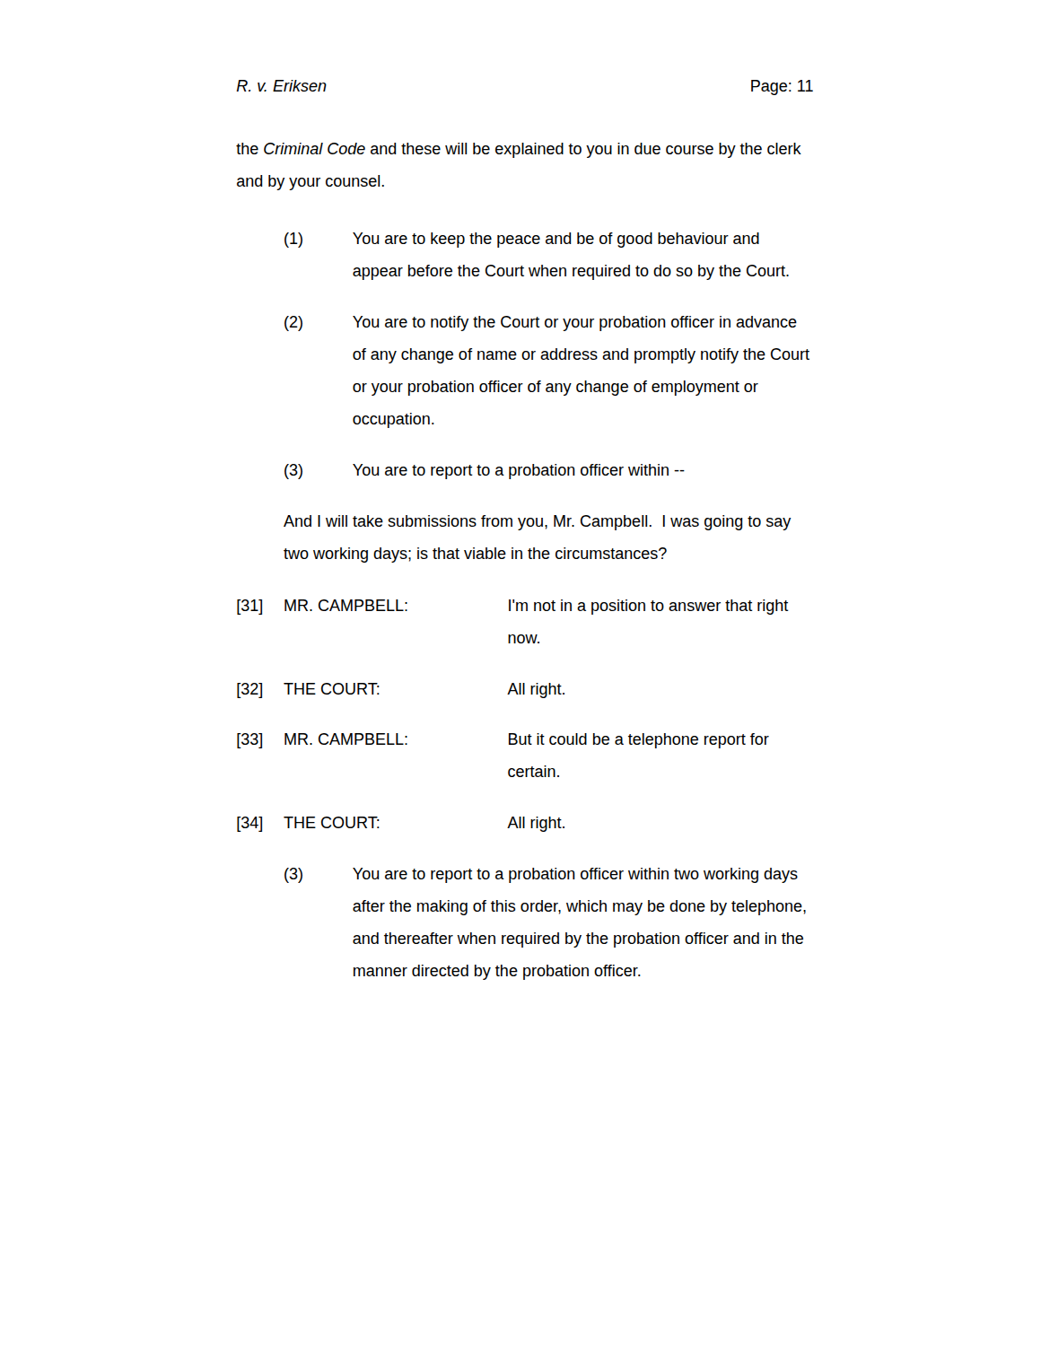R. v. Eriksen
Page: 11
the Criminal Code and these will be explained to you in due course by the clerk and by your counsel.
(1) You are to keep the peace and be of good behaviour and appear before the Court when required to do so by the Court.
(2) You are to notify the Court or your probation officer in advance of any change of name or address and promptly notify the Court or your probation officer of any change of employment or occupation.
(3) You are to report to a probation officer within --
And I will take submissions from you, Mr. Campbell. I was going to say two working days; is that viable in the circumstances?
[31]
MR. CAMPBELL:
I'm not in a position to answer that right now.
[32]
THE COURT:
All right.
[33]
MR. CAMPBELL:
But it could be a telephone report for certain.
[34]
THE COURT:
All right.
(3) You are to report to a probation officer within two working days after the making of this order, which may be done by telephone, and thereafter when required by the probation officer and in the manner directed by the probation officer.